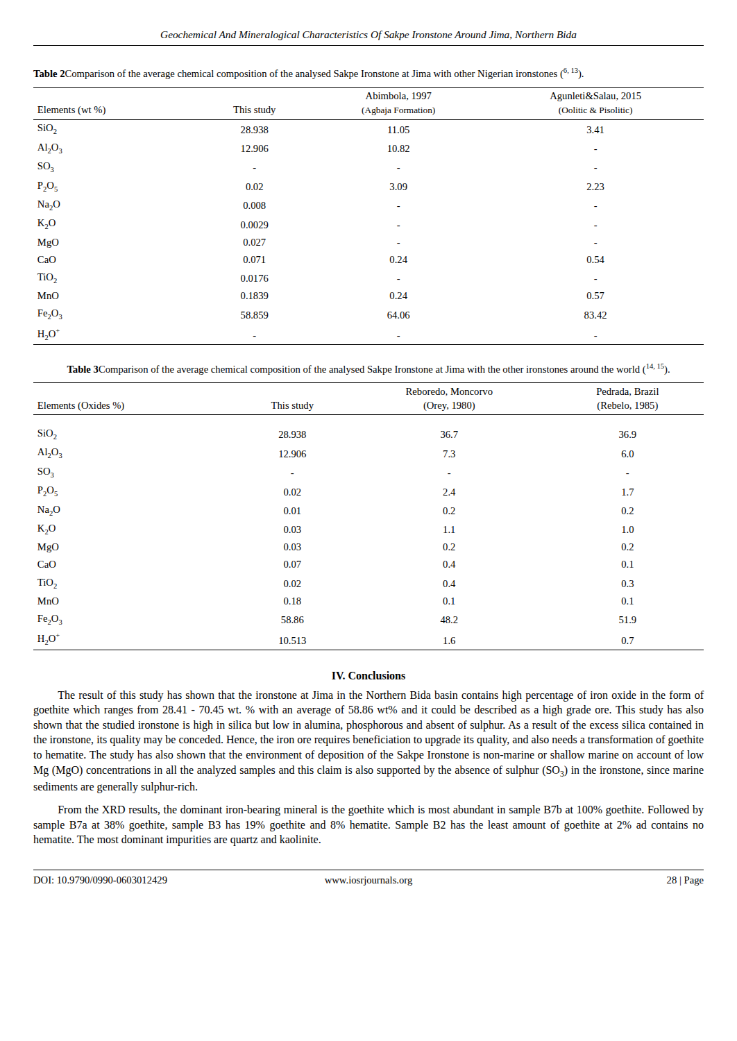Geochemical And Mineralogical Characteristics Of Sakpe Ironstone Around Jima, Northern Bida
Table 2 Comparison of the average chemical composition of the analysed Sakpe Ironstone at Jima with other Nigerian ironstones (6, 13).
| Elements (wt %) | This study | Abimbola, 1997 (Agbaja Formation) | Agunleti&Salau, 2015 (Oolitic & Pisolitic) |
| --- | --- | --- | --- |
| SiO 2 | 28.938 | 11.05 | 3.41 |
| Al 2 O 3 | 12.906 | 10.82 | - |
| SO 3 | - | - | - |
| P 2 O 5 | 0.02 | 3.09 | 2.23 |
| Na 2 O | 0.008 | - | - |
| K 2 O | 0.0029 | - | - |
| MgO | 0.027 | - | - |
| CaO | 0.071 | 0.24 | 0.54 |
| TiO 2 | 0.0176 | - | - |
| MnO | 0.1839 | 0.24 | 0.57 |
| Fe 2 O 3 | 58.859 | 64.06 | 83.42 |
| H 2 O + | - | - | - |
Table 3 Comparison of the average chemical composition of the analysed Sakpe Ironstone at Jima with the other ironstones around the world (14, 15).
| Elements (Oxides %) | This study | Reboredo, Moncorvo (Orey, 1980) | Pedrada, Brazil (Rebelo, 1985) |
| --- | --- | --- | --- |
| SiO 2 | 28.938 | 36.7 | 36.9 |
| Al 2 O 3 | 12.906 | 7.3 | 6.0 |
| SO 3 | - | - | - |
| P 2 O 5 | 0.02 | 2.4 | 1.7 |
| Na 2 O | 0.01 | 0.2 | 0.2 |
| K 2 O | 0.03 | 1.1 | 1.0 |
| MgO | 0.03 | 0.2 | 0.2 |
| CaO | 0.07 | 0.4 | 0.1 |
| TiO 2 | 0.02 | 0.4 | 0.3 |
| MnO | 0.18 | 0.1 | 0.1 |
| Fe 2 O 3 | 58.86 | 48.2 | 51.9 |
| H 2 O + | 10.513 | 1.6 | 0.7 |
IV. Conclusions
The result of this study has shown that the ironstone at Jima in the Northern Bida basin contains high percentage of iron oxide in the form of goethite which ranges from 28.41 - 70.45 wt. % with an average of 58.86 wt% and it could be described as a high grade ore. This study has also shown that the studied ironstone is high in silica but low in alumina, phosphorous and absent of sulphur. As a result of the excess silica contained in the ironstone, its quality may be conceded. Hence, the iron ore requires beneficiation to upgrade its quality, and also needs a transformation of goethite to hematite. The study has also shown that the environment of deposition of the Sakpe Ironstone is non-marine or shallow marine on account of low Mg (MgO) concentrations in all the analyzed samples and this claim is also supported by the absence of sulphur (SO3) in the ironstone, since marine sediments are generally sulphur-rich.
From the XRD results, the dominant iron-bearing mineral is the goethite which is most abundant in sample B7b at 100% goethite. Followed by sample B7a at 38% goethite, sample B3 has 19% goethite and 8% hematite. Sample B2 has the least amount of goethite at 2% ad contains no hematite. The most dominant impurities are quartz and kaolinite.
DOI: 10.9790/0990-0603012429
www.iosrjournals.org
28 | Page